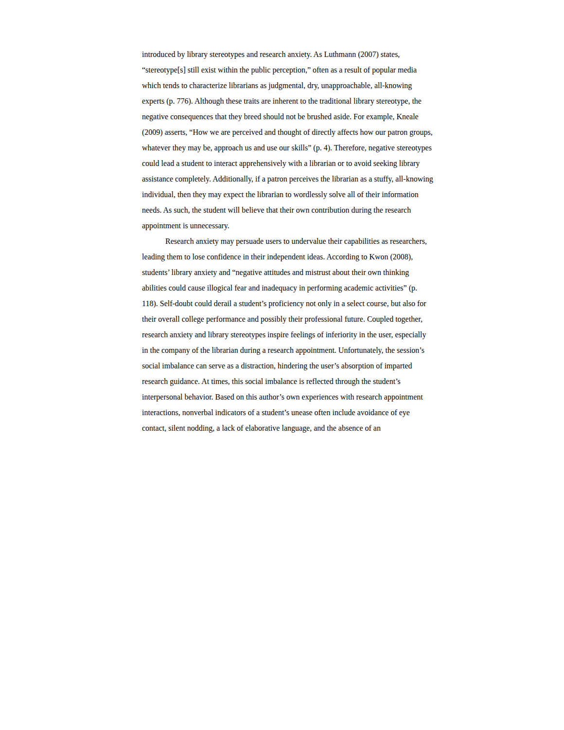introduced by library stereotypes and research anxiety. As Luthmann (2007) states, “stereotype[s] still exist within the public perception,” often as a result of popular media which tends to characterize librarians as judgmental, dry, unapproachable, all-knowing experts (p. 776). Although these traits are inherent to the traditional library stereotype, the negative consequences that they breed should not be brushed aside. For example, Kneale (2009) asserts, “How we are perceived and thought of directly affects how our patron groups, whatever they may be, approach us and use our skills” (p. 4). Therefore, negative stereotypes could lead a student to interact apprehensively with a librarian or to avoid seeking library assistance completely. Additionally, if a patron perceives the librarian as a stuffy, all-knowing individual, then they may expect the librarian to wordlessly solve all of their information needs. As such, the student will believe that their own contribution during the research appointment is unnecessary.
Research anxiety may persuade users to undervalue their capabilities as researchers, leading them to lose confidence in their independent ideas. According to Kwon (2008), students’ library anxiety and “negative attitudes and mistrust about their own thinking abilities could cause illogical fear and inadequacy in performing academic activities” (p. 118). Self-doubt could derail a student’s proficiency not only in a select course, but also for their overall college performance and possibly their professional future. Coupled together, research anxiety and library stereotypes inspire feelings of inferiority in the user, especially in the company of the librarian during a research appointment. Unfortunately, the session’s social imbalance can serve as a distraction, hindering the user’s absorption of imparted research guidance. At times, this social imbalance is reflected through the student’s interpersonal behavior. Based on this author’s own experiences with research appointment interactions, nonverbal indicators of a student’s unease often include avoidance of eye contact, silent nodding, a lack of elaborative language, and the absence of an